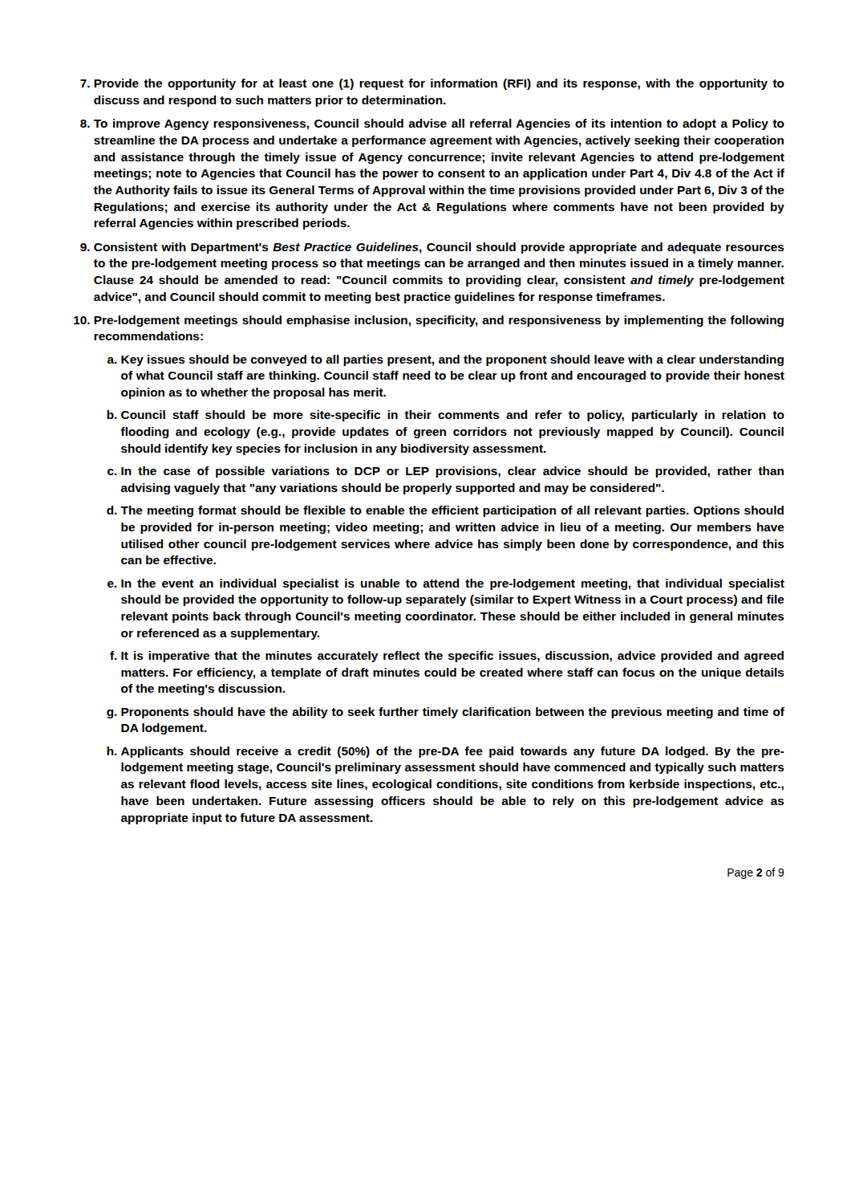Provide the opportunity for at least one (1) request for information (RFI) and its response, with the opportunity to discuss and respond to such matters prior to determination.
To improve Agency responsiveness, Council should advise all referral Agencies of its intention to adopt a Policy to streamline the DA process and undertake a performance agreement with Agencies, actively seeking their cooperation and assistance through the timely issue of Agency concurrence; invite relevant Agencies to attend pre-lodgement meetings; note to Agencies that Council has the power to consent to an application under Part 4, Div 4.8 of the Act if the Authority fails to issue its General Terms of Approval within the time provisions provided under Part 6, Div 3 of the Regulations; and exercise its authority under the Act & Regulations where comments have not been provided by referral Agencies within prescribed periods.
Consistent with Department's Best Practice Guidelines, Council should provide appropriate and adequate resources to the pre-lodgement meeting process so that meetings can be arranged and then minutes issued in a timely manner. Clause 24 should be amended to read: "Council commits to providing clear, consistent and timely pre-lodgement advice", and Council should commit to meeting best practice guidelines for response timeframes.
Pre-lodgement meetings should emphasise inclusion, specificity, and responsiveness by implementing the following recommendations:
Key issues should be conveyed to all parties present, and the proponent should leave with a clear understanding of what Council staff are thinking. Council staff need to be clear up front and encouraged to provide their honest opinion as to whether the proposal has merit.
Council staff should be more site-specific in their comments and refer to policy, particularly in relation to flooding and ecology (e.g., provide updates of green corridors not previously mapped by Council). Council should identify key species for inclusion in any biodiversity assessment.
In the case of possible variations to DCP or LEP provisions, clear advice should be provided, rather than advising vaguely that "any variations should be properly supported and may be considered".
The meeting format should be flexible to enable the efficient participation of all relevant parties. Options should be provided for in-person meeting; video meeting; and written advice in lieu of a meeting. Our members have utilised other council pre-lodgement services where advice has simply been done by correspondence, and this can be effective.
In the event an individual specialist is unable to attend the pre-lodgement meeting, that individual specialist should be provided the opportunity to follow-up separately (similar to Expert Witness in a Court process) and file relevant points back through Council's meeting coordinator. These should be either included in general minutes or referenced as a supplementary.
It is imperative that the minutes accurately reflect the specific issues, discussion, advice provided and agreed matters. For efficiency, a template of draft minutes could be created where staff can focus on the unique details of the meeting's discussion.
Proponents should have the ability to seek further timely clarification between the previous meeting and time of DA lodgement.
Applicants should receive a credit (50%) of the pre-DA fee paid towards any future DA lodged. By the pre-lodgement meeting stage, Council's preliminary assessment should have commenced and typically such matters as relevant flood levels, access site lines, ecological conditions, site conditions from kerbside inspections, etc., have been undertaken. Future assessing officers should be able to rely on this pre-lodgement advice as appropriate input to future DA assessment.
Page 2 of 9